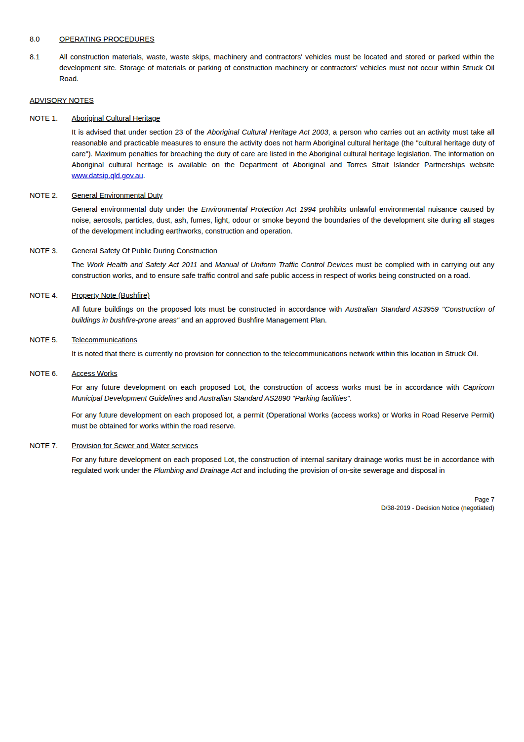8.0 OPERATING PROCEDURES
8.1 All construction materials, waste, waste skips, machinery and contractors' vehicles must be located and stored or parked within the development site. Storage of materials or parking of construction machinery or contractors' vehicles must not occur within Struck Oil Road.
ADVISORY NOTES
NOTE 1. Aboriginal Cultural Heritage
It is advised that under section 23 of the Aboriginal Cultural Heritage Act 2003, a person who carries out an activity must take all reasonable and practicable measures to ensure the activity does not harm Aboriginal cultural heritage (the "cultural heritage duty of care"). Maximum penalties for breaching the duty of care are listed in the Aboriginal cultural heritage legislation. The information on Aboriginal cultural heritage is available on the Department of Aboriginal and Torres Strait Islander Partnerships website www.datsip.qld.gov.au.
NOTE 2. General Environmental Duty
General environmental duty under the Environmental Protection Act 1994 prohibits unlawful environmental nuisance caused by noise, aerosols, particles, dust, ash, fumes, light, odour or smoke beyond the boundaries of the development site during all stages of the development including earthworks, construction and operation.
NOTE 3. General Safety Of Public During Construction
The Work Health and Safety Act 2011 and Manual of Uniform Traffic Control Devices must be complied with in carrying out any construction works, and to ensure safe traffic control and safe public access in respect of works being constructed on a road.
NOTE 4. Property Note (Bushfire)
All future buildings on the proposed lots must be constructed in accordance with Australian Standard AS3959 "Construction of buildings in bushfire-prone areas" and an approved Bushfire Management Plan.
NOTE 5. Telecommunications
It is noted that there is currently no provision for connection to the telecommunications network within this location in Struck Oil.
NOTE 6. Access Works
For any future development on each proposed Lot, the construction of access works must be in accordance with Capricorn Municipal Development Guidelines and Australian Standard AS2890 "Parking facilities".
For any future development on each proposed lot, a permit (Operational Works (access works) or Works in Road Reserve Permit) must be obtained for works within the road reserve.
NOTE 7. Provision for Sewer and Water services
For any future development on each proposed Lot, the construction of internal sanitary drainage works must be in accordance with regulated work under the Plumbing and Drainage Act and including the provision of on-site sewerage and disposal in
Page 7
D/38-2019 - Decision Notice (negotiated)